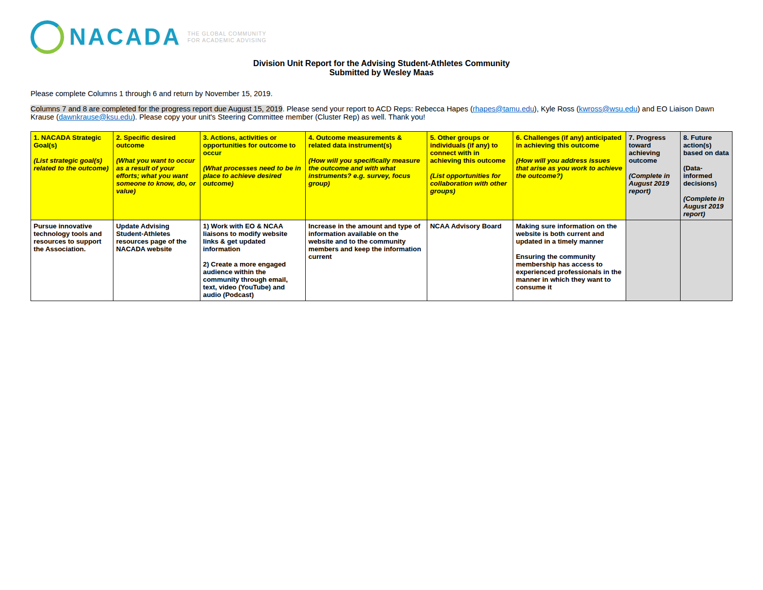NACADA
THE GLOBAL COMMUNITY
FOR ACADEMIC ADVISING
Division Unit Report for the Advising Student-Athletes Community
Submitted by Wesley Maas
Please complete Columns 1 through 6 and return by November 15, 2019.
Columns 7 and 8 are completed for the progress report due August 15, 2019. Please send your report to ACD Reps: Rebecca Hapes (rhapes@tamu.edu), Kyle Ross (kwross@wsu.edu) and EO Liaison Dawn Krause (dawnkrause@ksu.edu). Please copy your unit's Steering Committee member (Cluster Rep) as well. Thank you!
| 1. NACADA Strategic Goal(s) (List strategic goal(s) related to the outcome) | 2. Specific desired outcome (What you want to occur as a result of your efforts; what you want someone to know, do, or value) | 3. Actions, activities or opportunities for outcome to occur (What processes need to be in place to achieve desired outcome) | 4. Outcome measurements & related data instrument(s) (How will you specifically measure the outcome and with what instruments? e.g. survey, focus group) | 5. Other groups or individuals (if any) to connect with in achieving this outcome (List opportunities for collaboration with other groups) | 6. Challenges (if any) anticipated in achieving this outcome (How will you address issues that arise as you work to achieve the outcome?) | 7. Progress toward achieving outcome (Complete in August 2019 report) | 8. Future action(s) based on data (Data-informed decisions) (Complete in August 2019 report) |
| --- | --- | --- | --- | --- | --- | --- | --- |
| Pursue innovative technology tools and resources to support the Association. | Update Advising Student-Athletes resources page of the NACADA website | 1) Work with EO & NCAA liaisons to modify website links & get updated information 2) Create a more engaged audience within the community through email, text, video (YouTube) and audio (Podcast) | Increase in the amount and type of information available on the website and to the community members and keep the information current | NCAA Advisory Board | Making sure information on the website is both current and updated in a timely manner Ensuring the community membership has access to experienced professionals in the manner in which they want to consume it | | |